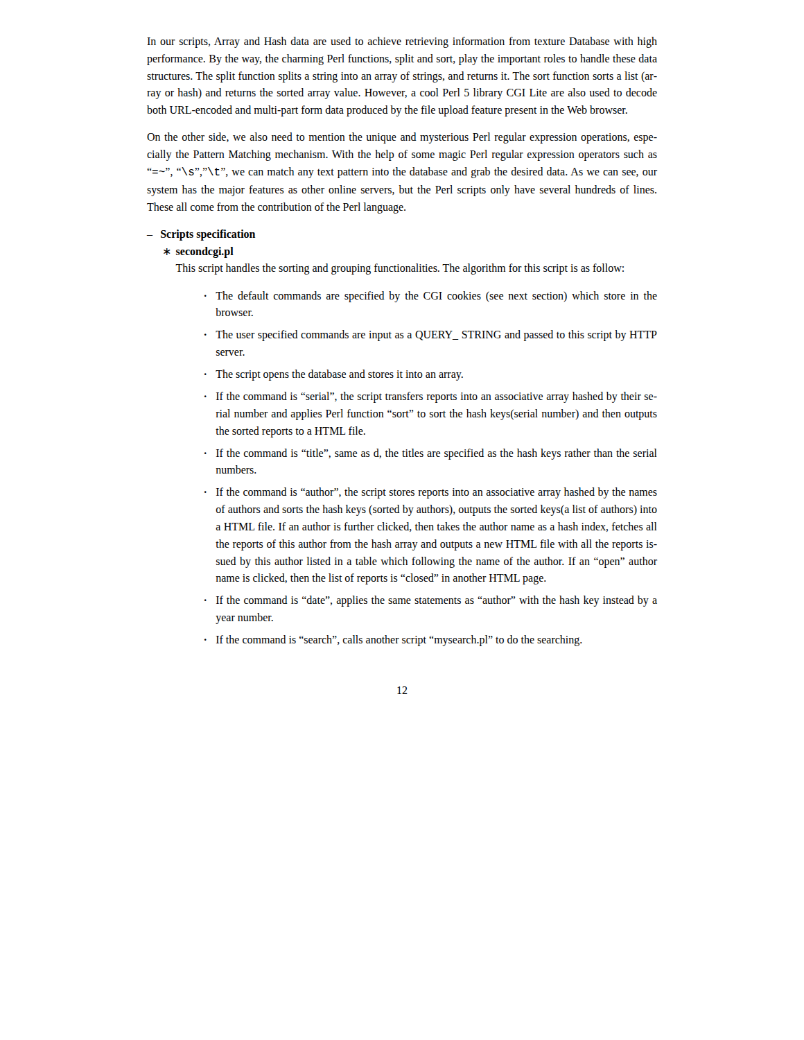In our scripts, Array and Hash data are used to achieve retrieving information from texture Database with high performance. By the way, the charming Perl functions, split and sort, play the important roles to handle these data structures. The split function splits a string into an array of strings, and returns it. The sort function sorts a list (array or hash) and returns the sorted array value. However, a cool Perl 5 library CGI Lite are also used to decode both URL-encoded and multi-part form data produced by the file upload feature present in the Web browser.
On the other side, we also need to mention the unique and mysterious Perl regular expression operations, especially the Pattern Matching mechanism. With the help of some magic Perl regular expression operators such as “=~”, “\s”,”\t”, we can match any text pattern into the database and grab the desired data. As we can see, our system has the major features as other online servers, but the Perl scripts only have several hundreds of lines. These all come from the contribution of the Perl language.
– Scripts specification
∗ secondcgi.pl
This script handles the sorting and grouping functionalities. The algorithm for this script is as follow:
The default commands are specified by the CGI cookies (see next section) which store in the browser.
The user specified commands are input as a QUERY_ STRING and passed to this script by HTTP server.
The script opens the database and stores it into an array.
If the command is “serial”, the script transfers reports into an associative array hashed by their serial number and applies Perl function “sort” to sort the hash keys(serial number) and then outputs the sorted reports to a HTML file.
If the command is “title”, same as d, the titles are specified as the hash keys rather than the serial numbers.
If the command is “author”, the script stores reports into an associative array hashed by the names of authors and sorts the hash keys (sorted by authors), outputs the sorted keys(a list of authors) into a HTML file. If an author is further clicked, then takes the author name as a hash index, fetches all the reports of this author from the hash array and outputs a new HTML file with all the reports issued by this author listed in a table which following the name of the author. If an “open” author name is clicked, then the list of reports is “closed” in another HTML page.
If the command is “date”, applies the same statements as “author” with the hash key instead by a year number.
If the command is “search”, calls another script “mysearch.pl” to do the searching.
12